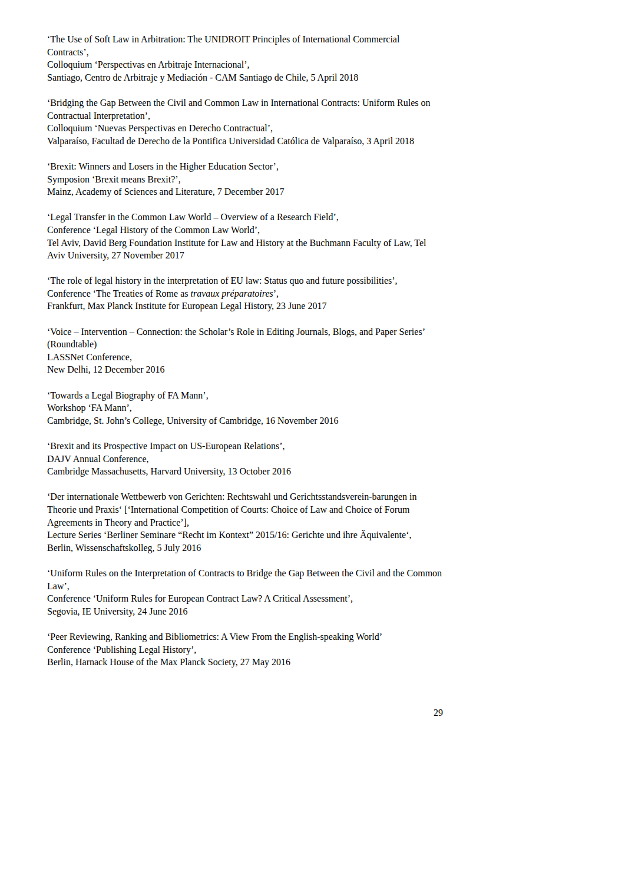‘The Use of Soft Law in Arbitration: The UNIDROIT Principles of International Commercial Contracts’,
Colloquium ‘Perspectivas en Arbitraje Internacional’,
Santiago, Centro de Arbitraje y Mediación - CAM Santiago de Chile, 5 April 2018
‘Bridging the Gap Between the Civil and Common Law in International Contracts: Uniform Rules on Contractual Interpretation’,
Colloquium ‘Nuevas Perspectivas en Derecho Contractual’,
Valparaíso, Facultad de Derecho de la Pontifica Universidad Católica de Valparaíso, 3 April 2018
‘Brexit: Winners and Losers in the Higher Education Sector’,
Symposion ‘Brexit means Brexit?’,
Mainz, Academy of Sciences and Literature, 7 December 2017
‘Legal Transfer in the Common Law World – Overview of a Research Field’,
Conference ‘Legal History of the Common Law World’,
Tel Aviv, David Berg Foundation Institute for Law and History at the Buchmann Faculty of Law, Tel Aviv University, 27 November 2017
‘The role of legal history in the interpretation of EU law: Status quo and future possibilities’,
Conference ‘The Treaties of Rome as travaux préparatoires’,
Frankfurt, Max Planck Institute for European Legal History, 23 June 2017
‘Voice – Intervention – Connection: the Scholar’s Role in Editing Journals, Blogs, and Paper Series’ (Roundtable)
LASSNet Conference,
New Delhi, 12 December 2016
‘Towards a Legal Biography of FA Mann’,
Workshop ‘FA Mann’,
Cambridge, St. John’s College, University of Cambridge, 16 November 2016
‘Brexit and its Prospective Impact on US-European Relations’,
DAJV Annual Conference,
Cambridge Massachusetts, Harvard University, 13 October 2016
‘Der internationale Wettbewerb von Gerichten: Rechtswahl und Gerichtsstandsverein-barungen in Theorie und Praxis‘ [‘International Competition of Courts: Choice of Law and Choice of Forum Agreements in Theory and Practice’],
Lecture Series ‘Berliner Seminare “Recht im Kontext” 2015/16: Gerichte und ihre Äquivalente‘,
Berlin, Wissenschaftskolleg, 5 July 2016
‘Uniform Rules on the Interpretation of Contracts to Bridge the Gap Between the Civil and the Common Law’,
Conference ‘Uniform Rules for European Contract Law? A Critical Assessment’,
Segovia, IE University, 24 June 2016
‘Peer Reviewing, Ranking and Bibliometrics: A View From the English-speaking World’
Conference ‘Publishing Legal History’,
Berlin, Harnack House of the Max Planck Society, 27 May 2016
29